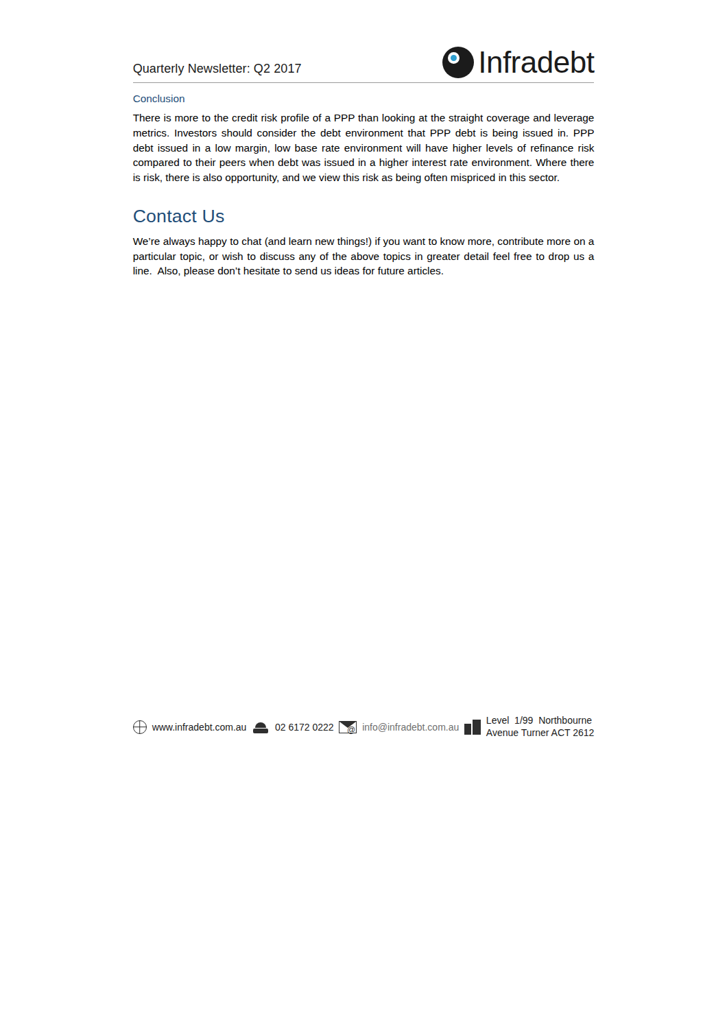Quarterly Newsletter: Q2 2017
Infradebt
Conclusion
There is more to the credit risk profile of a PPP than looking at the straight coverage and leverage metrics. Investors should consider the debt environment that PPP debt is being issued in. PPP debt issued in a low margin, low base rate environment will have higher levels of refinance risk compared to their peers when debt was issued in a higher interest rate environment. Where there is risk, there is also opportunity, and we view this risk as being often mispriced in this sector.
Contact Us
We’re always happy to chat (and learn new things!) if you want to know more, contribute more on a particular topic, or wish to discuss any of the above topics in greater detail feel free to drop us a line. Also, please don’t hesitate to send us ideas for future articles.
www.infradebt.com.au
02 6172 0222
info@infradebt.com.au
Level 1/99 Northbourne
Avenue Turner ACT 2612